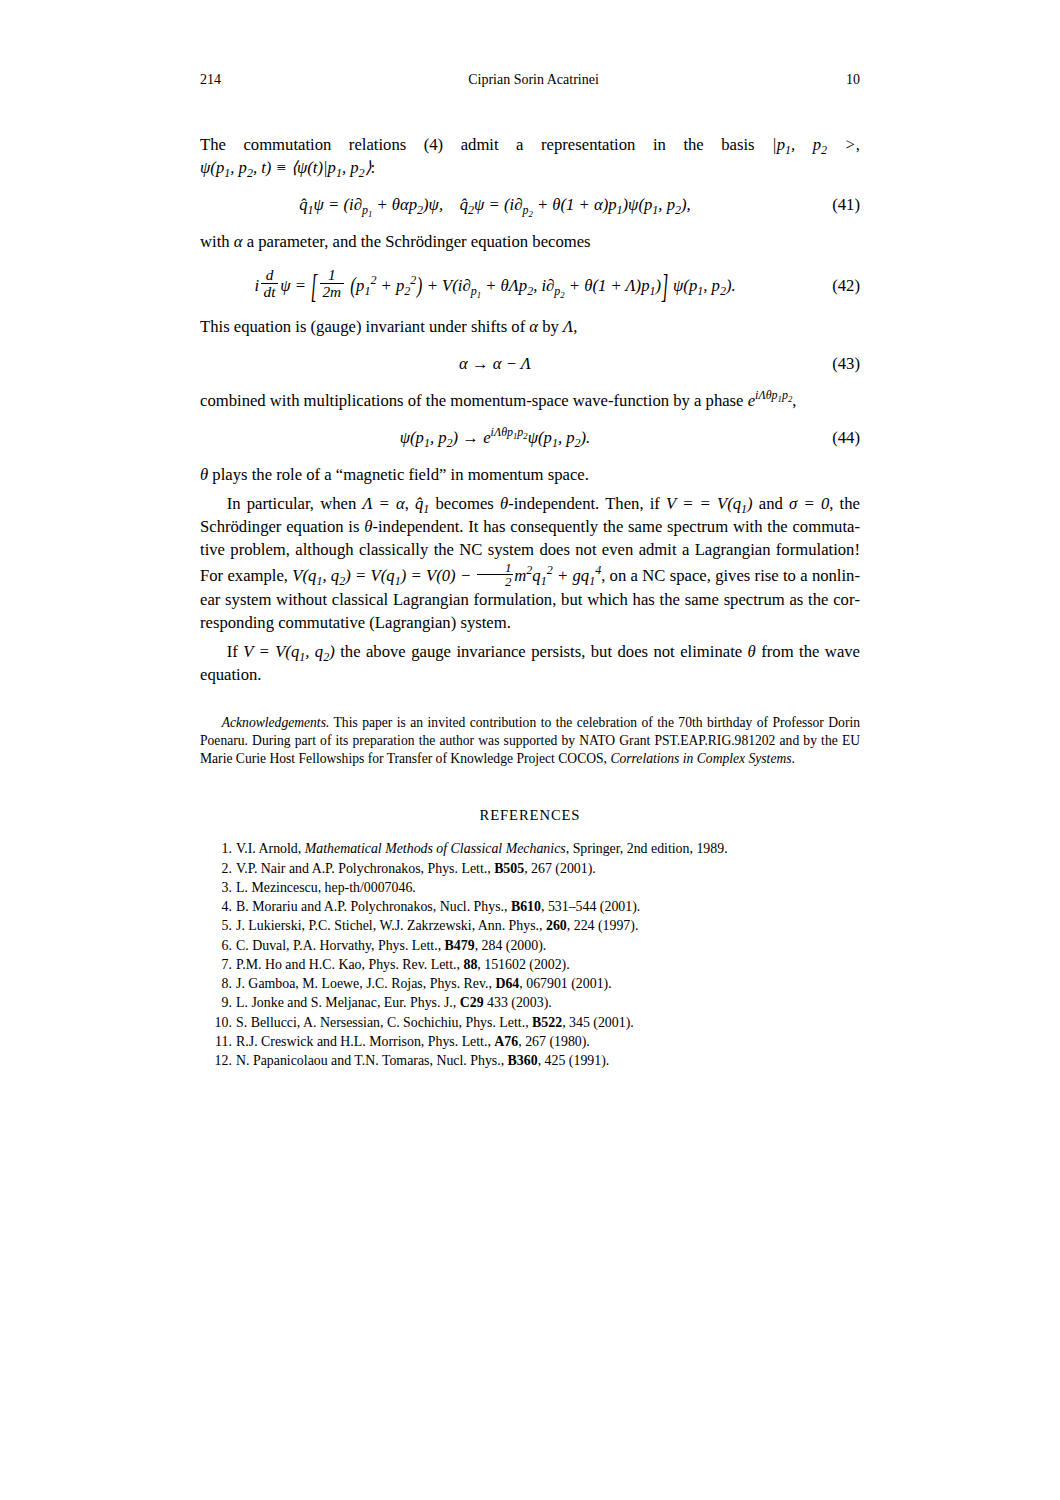214 Ciprian Sorin Acatrinei 10
The commutation relations (4) admit a representation in the basis |p1, p2 >, ψ(p1, p2, t) ≡ ⟨ψ(t)|p1, p2⟩:
q̂1ψ = (i∂p1 + θαp2)ψ, q̂2ψ = (i∂p2 + θ(1 + α)p1)ψ(p1, p2),
(41)
with α a parameter, and the Schrödinger equation becomes
iddtψ = [12m (p12 + p22) + V(i∂p1 + θΛp2, i∂p2 + θ(1 + Λ)p1)] ψ(p1, p2).
(42)
This equation is (gauge) invariant under shifts of α by Λ,
α → α − Λ
(43)
combined with multiplications of the momentum-space wave-function by a phase eiΛθp1p2,
ψ(p1, p2) → eiΛθp1p2ψ(p1, p2).
(44)
θ plays the role of a “magnetic field” in momentum space.
In particular, when Λ = α, q̂1 becomes θ-independent. Then, if V = = V(q1) and σ = 0, the Schrödinger equation is θ-independent. It has consequently the same spectrum with the commutative problem, although classically the NC system does not even admit a Lagrangian formulation! For example, V(q1, q2) = V(q1) = V(0) − 12m2q12 + gq14, on a NC space, gives rise to a nonlinear system without classical Lagrangian formulation, but which has the same spectrum as the corresponding commutative (Lagrangian) system.
If V = V(q1, q2) the above gauge invariance persists, but does not eliminate θ from the wave equation.
Acknowledgements. This paper is an invited contribution to the celebration of the 70th birthday of Professor Dorin Poenaru. During part of its preparation the author was supported by NATO Grant PST.EAP.RIG.981202 and by the EU Marie Curie Host Fellowships for Transfer of Knowledge Project COCOS, Correlations in Complex Systems.
REFERENCES
V.I. Arnold, Mathematical Methods of Classical Mechanics, Springer, 2nd edition, 1989.
V.P. Nair and A.P. Polychronakos, Phys. Lett., B505, 267 (2001).
L. Mezincescu, hep-th/0007046.
B. Morariu and A.P. Polychronakos, Nucl. Phys., B610, 531–544 (2001).
J. Lukierski, P.C. Stichel, W.J. Zakrzewski, Ann. Phys., 260, 224 (1997).
C. Duval, P.A. Horvathy, Phys. Lett., B479, 284 (2000).
P.M. Ho and H.C. Kao, Phys. Rev. Lett., 88, 151602 (2002).
J. Gamboa, M. Loewe, J.C. Rojas, Phys. Rev., D64, 067901 (2001).
L. Jonke and S. Meljanac, Eur. Phys. J., C29 433 (2003).
S. Bellucci, A. Nersessian, C. Sochichiu, Phys. Lett., B522, 345 (2001).
R.J. Creswick and H.L. Morrison, Phys. Lett., A76, 267 (1980).
N. Papanicolaou and T.N. Tomaras, Nucl. Phys., B360, 425 (1991).